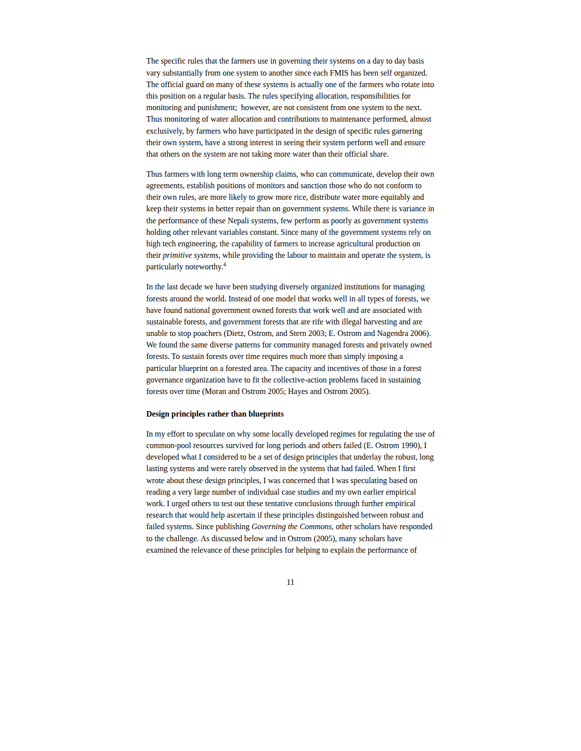The specific rules that the farmers use in governing their systems on a day to day basis vary substantially from one system to another since each FMIS has been self organized. The official guard on many of these systems is actually one of the farmers who rotate into this position on a regular basis. The rules specifying allocation, responsibilities for monitoring and punishment; however, are not consistent from one system to the next. Thus monitoring of water allocation and contributions to maintenance performed, almost exclusively, by farmers who have participated in the design of specific rules garnering their own system, have a strong interest in seeing their system perform well and ensure that others on the system are not taking more water than their official share.
Thus farmers with long term ownership claims, who can communicate, develop their own agreements, establish positions of monitors and sanction those who do not conform to their own rules, are more likely to grow more rice, distribute water more equitably and keep their systems in better repair than on government systems. While there is variance in the performance of these Nepali systems, few perform as poorly as government systems holding other relevant variables constant. Since many of the government systems rely on high tech engineering, the capability of farmers to increase agricultural production on their primitive systems, while providing the labour to maintain and operate the system, is particularly noteworthy.4
In the last decade we have been studying diversely organized institutions for managing forests around the world. Instead of one model that works well in all types of forests, we have found national government owned forests that work well and are associated with sustainable forests, and government forests that are rife with illegal harvesting and are unable to stop poachers (Dietz, Ostrom, and Stern 2003; E. Ostrom and Nagendra 2006). We found the same diverse patterns for community managed forests and privately owned forests. To sustain forests over time requires much more than simply imposing a particular blueprint on a forested area. The capacity and incentives of those in a forest governance organization have to fit the collective-action problems faced in sustaining forests over time (Moran and Ostrom 2005; Hayes and Ostrom 2005).
Design principles rather than blueprints
In my effort to speculate on why some locally developed regimes for regulating the use of common-pool resources survived for long periods and others failed (E. Ostrom 1990), I developed what I considered to be a set of design principles that underlay the robust, long lasting systems and were rarely observed in the systems that had failed. When I first wrote about these design principles, I was concerned that I was speculating based on reading a very large number of individual case studies and my own earlier empirical work. I urged others to test out these tentative conclusions through further empirical research that would help ascertain if these principles distinguished between robust and failed systems. Since publishing Governing the Commons, other scholars have responded to the challenge. As discussed below and in Ostrom (2005), many scholars have examined the relevance of these principles for helping to explain the performance of
11